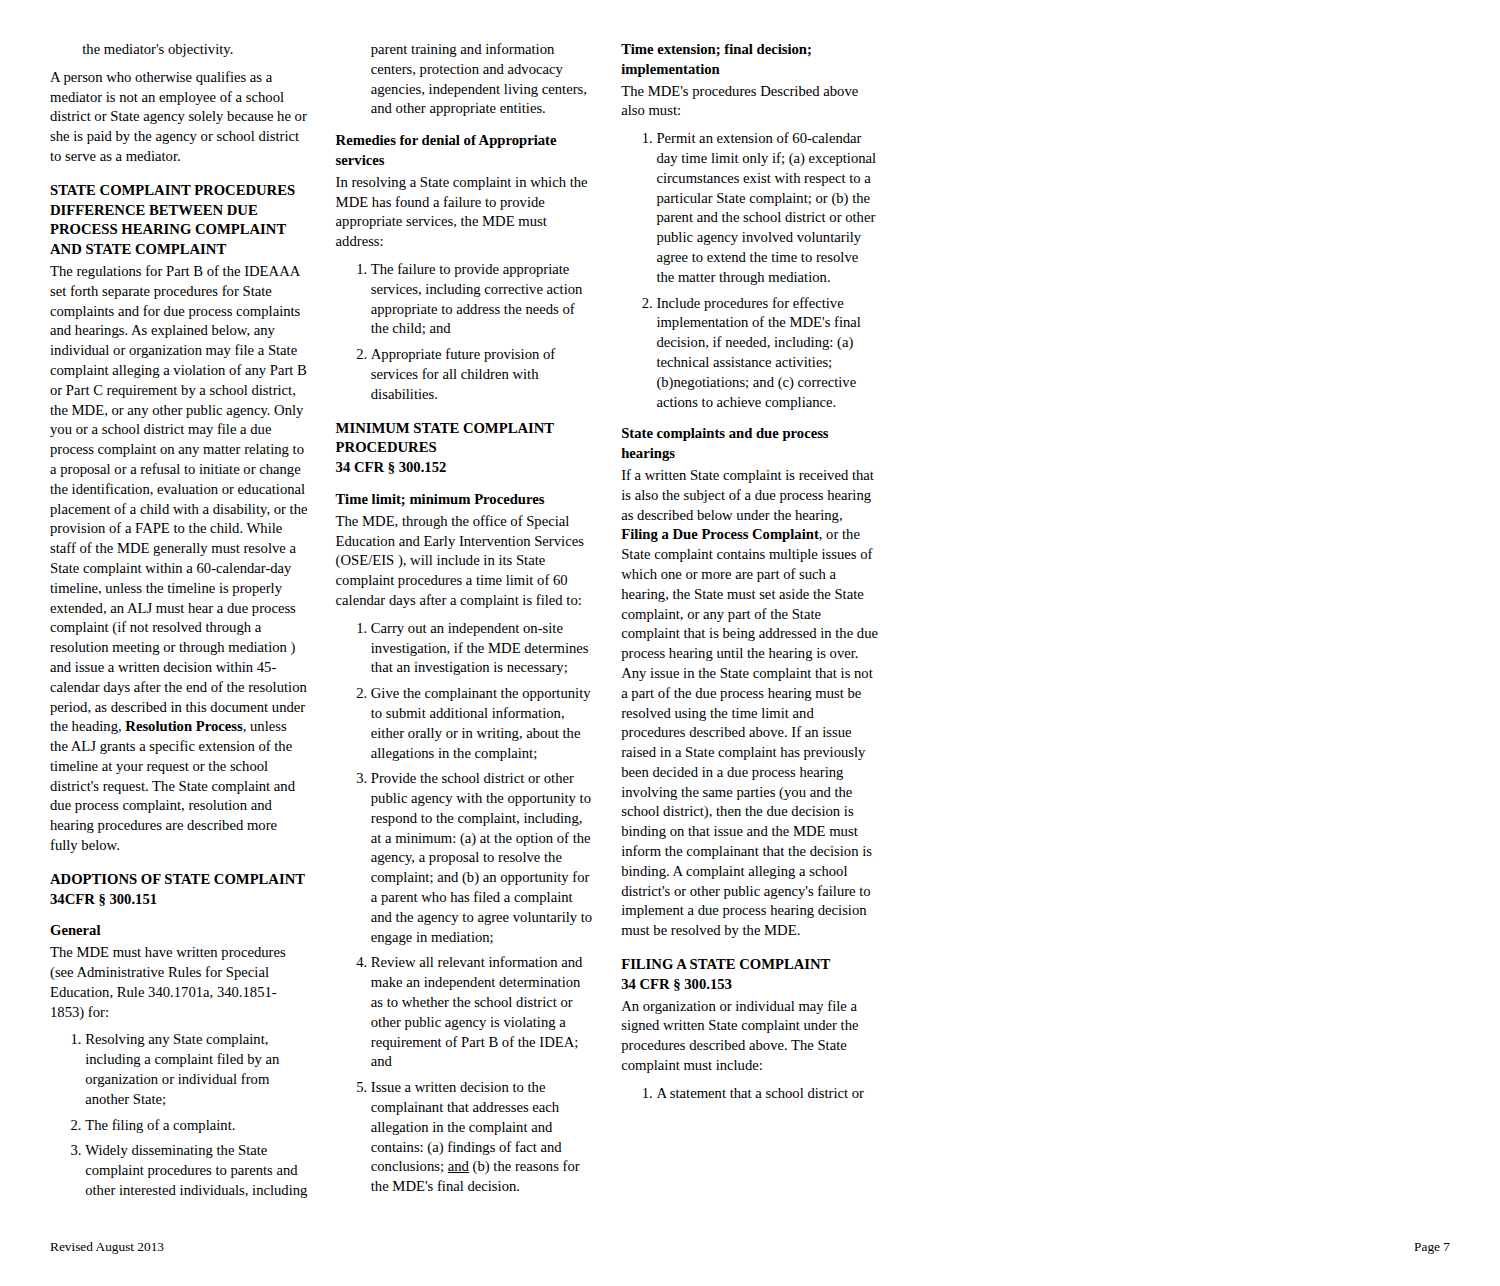the mediator's objectivity.
A person who otherwise qualifies as a mediator is not an employee of a school district or State agency solely because he or she is paid by the agency or school district to serve as a mediator.
State Complaint Procedures
Difference Between Due Process Hearing Complaint and State Complaint
The regulations for Part B of the IDEAAA set forth separate procedures for State complaints and for due process complaints and hearings. As explained below, any individual or organization may file a State complaint alleging a violation of any Part B or Part C requirement by a school district, the MDE, or any other public agency. Only you or a school district may file a due process complaint on any matter relating to a proposal or a refusal to initiate or change the identification, evaluation or educational placement of a child with a disability, or the provision of a FAPE to the child. While staff of the MDE generally must resolve a State complaint within a 60-calendar-day timeline, unless the timeline is properly extended, an ALJ must hear a due process complaint (if not resolved through a resolution meeting or through mediation ) and issue a written decision within 45-calendar days after the end of the resolution period, as described in this document under the heading, Resolution Process, unless the ALJ grants a specific extension of the timeline at your request or the school district's request. The State complaint and due process complaint, resolution and hearing procedures are described more fully below.
Adoptions of State Complaint
34CFR § 300.151
General
The MDE must have written procedures (see Administrative Rules for Special Education, Rule 340.1701a, 340.1851-1853) for:
Resolving any State complaint, including a complaint filed by an organization or individual from another State;
The filing of a complaint.
Widely disseminating the State complaint procedures to parents and other interested individuals, including parent training and information centers, protection and advocacy agencies, independent living centers, and other appropriate entities.
Remedies for denial of Appropriate services
In resolving a State complaint in which the MDE has found a failure to provide appropriate services, the MDE must address:
The failure to provide appropriate services, including corrective action appropriate to address the needs of the child; and
Appropriate future provision of services for all children with disabilities.
Minimum State Complaint Procedures
34 CFR § 300.152
Time limit; minimum Procedures
The MDE, through the office of Special Education and Early Intervention Services (OSE/EIS ), will include in its State complaint procedures a time limit of 60 calendar days after a complaint is filed to:
Carry out an independent on-site investigation, if the MDE determines that an investigation is necessary;
Give the complainant the opportunity to submit additional information, either orally or in writing, about the allegations in the complaint;
Provide the school district or other public agency with the opportunity to respond to the complaint, including, at a minimum: (a) at the option of the agency, a proposal to resolve the complaint; and (b) an opportunity for a parent who has filed a complaint and the agency to agree voluntarily to engage in mediation;
Review all relevant information and make an independent determination as to whether the school district or other public agency is violating a requirement of Part B of the IDEA; and
Issue a written decision to the complainant that addresses each allegation in the complaint and contains: (a) findings of fact and conclusions; and (b) the reasons for the MDE's final decision.
Time extension; final decision; implementation
The MDE's procedures Described above also must:
Permit an extension of 60-calendar day time limit only if; (a) exceptional circumstances exist with respect to a particular State complaint; or (b) the parent and the school district or other public agency involved voluntarily agree to extend the time to resolve the matter through mediation.
Include procedures for effective implementation of the MDE's final decision, if needed, including: (a) technical assistance activities; (b)negotiations; and (c) corrective actions to achieve compliance.
State complaints and due process hearings
If a written State complaint is received that is also the subject of a due process hearing as described below under the hearing, Filing a Due Process Complaint, or the State complaint contains multiple issues of which one or more are part of such a hearing, the State must set aside the State complaint, or any part of the State complaint that is being addressed in the due process hearing until the hearing is over. Any issue in the State complaint that is not a part of the due process hearing must be resolved using the time limit and procedures described above. If an issue raised in a State complaint has previously been decided in a due process hearing involving the same parties (you and the school district), then the due decision is binding on that issue and the MDE must inform the complainant that the decision is binding. A complaint alleging a school district's or other public agency's failure to implement a due process hearing decision must be resolved by the MDE.
Filing a State Complaint
34 CFR § 300.153
An organization or individual may file a signed written State complaint under the procedures described above. The State complaint must include:
A statement that a school district or
Revised August 2013 Page 7